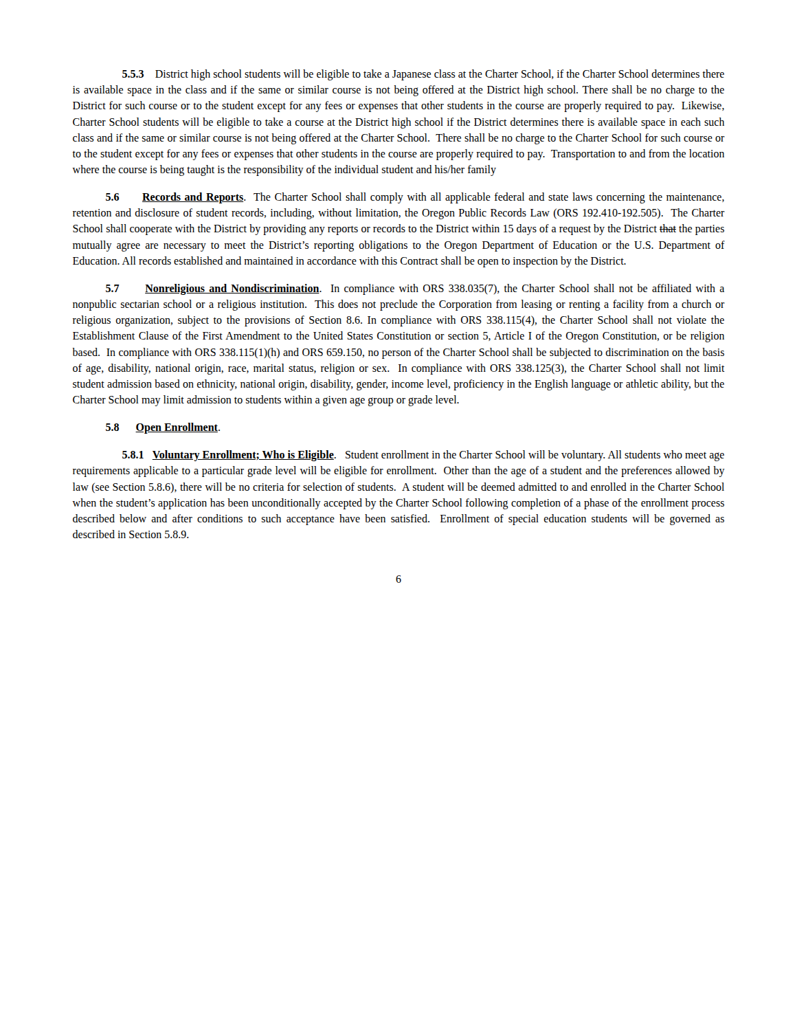5.5.3 District high school students will be eligible to take a Japanese class at the Charter School, if the Charter School determines there is available space in the class and if the same or similar course is not being offered at the District high school. There shall be no charge to the District for such course or to the student except for any fees or expenses that other students in the course are properly required to pay. Likewise, Charter School students will be eligible to take a course at the District high school if the District determines there is available space in each such class and if the same or similar course is not being offered at the Charter School. There shall be no charge to the Charter School for such course or to the student except for any fees or expenses that other students in the course are properly required to pay. Transportation to and from the location where the course is being taught is the responsibility of the individual student and his/her family
5.6 Records and Reports. The Charter School shall comply with all applicable federal and state laws concerning the maintenance, retention and disclosure of student records, including, without limitation, the Oregon Public Records Law (ORS 192.410-192.505). The Charter School shall cooperate with the District by providing any reports or records to the District within 15 days of a request by the District that the parties mutually agree are necessary to meet the District’s reporting obligations to the Oregon Department of Education or the U.S. Department of Education. All records established and maintained in accordance with this Contract shall be open to inspection by the District.
5.7 Nonreligious and Nondiscrimination. In compliance with ORS 338.035(7), the Charter School shall not be affiliated with a nonpublic sectarian school or a religious institution. This does not preclude the Corporation from leasing or renting a facility from a church or religious organization, subject to the provisions of Section 8.6. In compliance with ORS 338.115(4), the Charter School shall not violate the Establishment Clause of the First Amendment to the United States Constitution or section 5, Article I of the Oregon Constitution, or be religion based. In compliance with ORS 338.115(1)(h) and ORS 659.150, no person of the Charter School shall be subjected to discrimination on the basis of age, disability, national origin, race, marital status, religion or sex. In compliance with ORS 338.125(3), the Charter School shall not limit student admission based on ethnicity, national origin, disability, gender, income level, proficiency in the English language or athletic ability, but the Charter School may limit admission to students within a given age group or grade level.
5.8 Open Enrollment.
5.8.1 Voluntary Enrollment; Who is Eligible. Student enrollment in the Charter School will be voluntary. All students who meet age requirements applicable to a particular grade level will be eligible for enrollment. Other than the age of a student and the preferences allowed by law (see Section 5.8.6), there will be no criteria for selection of students. A student will be deemed admitted to and enrolled in the Charter School when the student’s application has been unconditionally accepted by the Charter School following completion of a phase of the enrollment process described below and after conditions to such acceptance have been satisfied. Enrollment of special education students will be governed as described in Section 5.8.9.
6